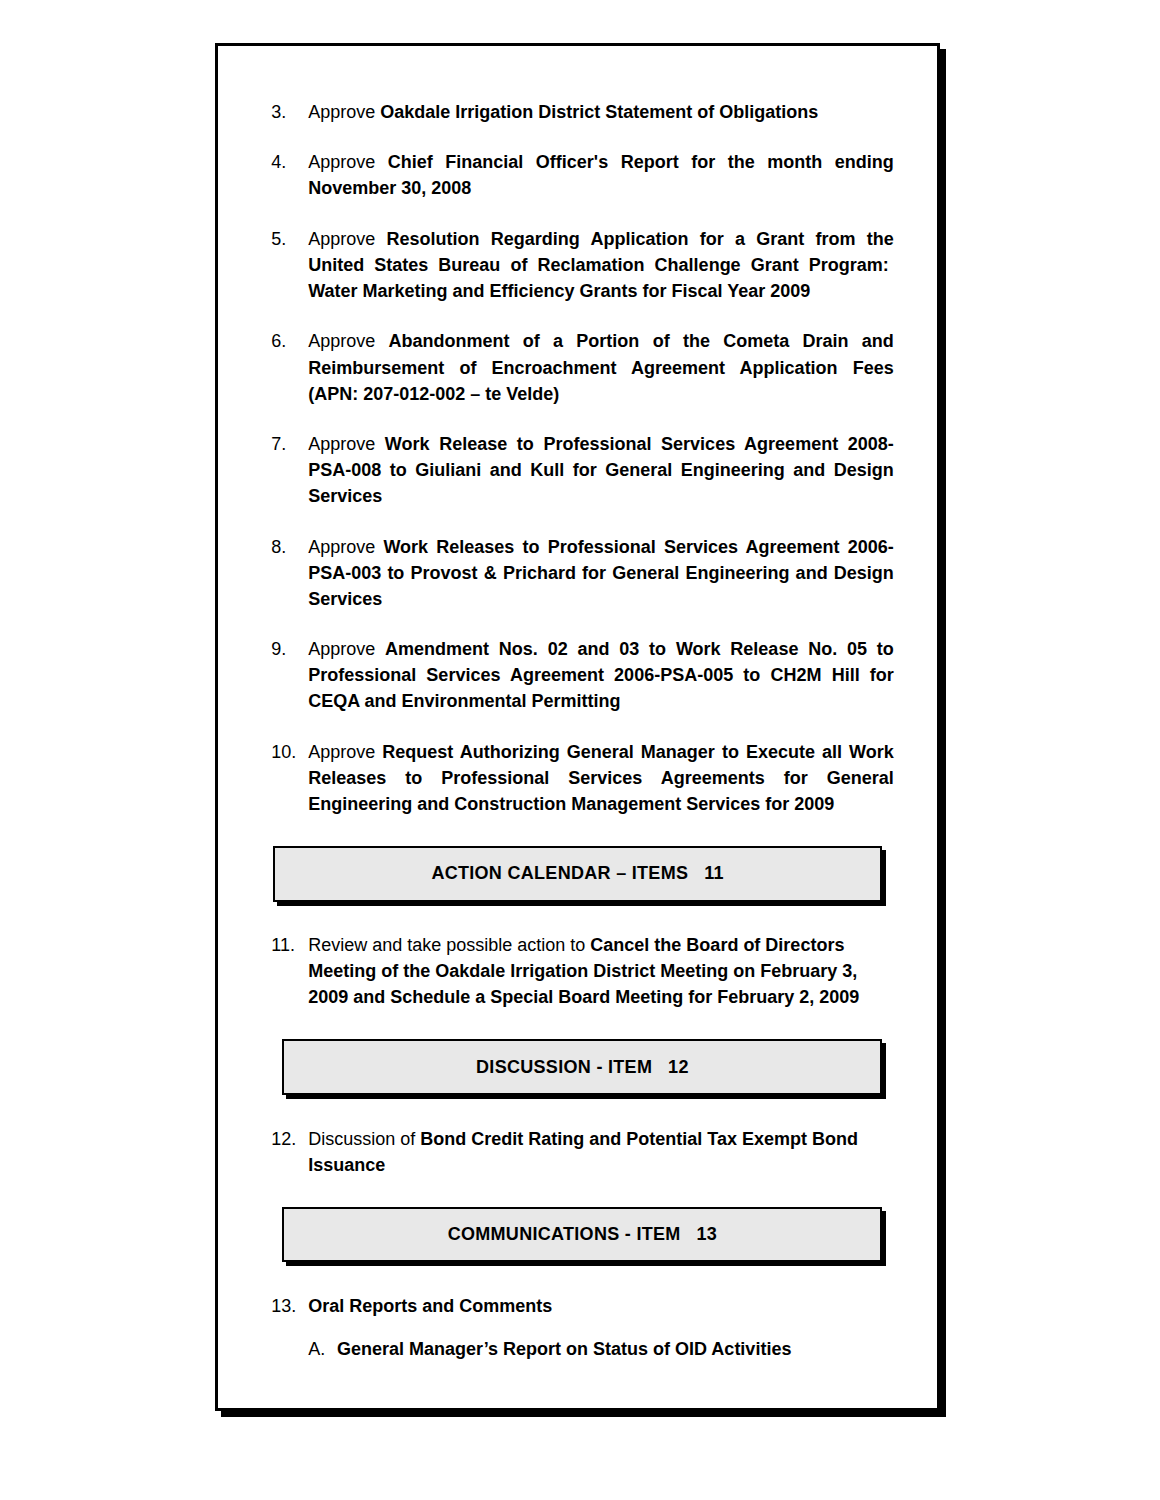Approve Oakdale Irrigation District Statement of Obligations
Approve Chief Financial Officer's Report for the month ending November 30, 2008
Approve Resolution Regarding Application for a Grant from the United States Bureau of Reclamation Challenge Grant Program: Water Marketing and Efficiency Grants for Fiscal Year 2009
Approve Abandonment of a Portion of the Cometa Drain and Reimbursement of Encroachment Agreement Application Fees (APN: 207-012-002 – te Velde)
Approve Work Release to Professional Services Agreement 2008-PSA-008 to Giuliani and Kull for General Engineering and Design Services
Approve Work Releases to Professional Services Agreement 2006-PSA-003 to Provost & Prichard for General Engineering and Design Services
Approve Amendment Nos. 02 and 03 to Work Release No. 05 to Professional Services Agreement 2006-PSA-005 to CH2M Hill for CEQA and Environmental Permitting
Approve Request Authorizing General Manager to Execute all Work Releases to Professional Services Agreements for General Engineering and Construction Management Services for 2009
ACTION CALENDAR – ITEMS 11
11. Review and take possible action to Cancel the Board of Directors Meeting of the Oakdale Irrigation District Meeting on February 3, 2009 and Schedule a Special Board Meeting for February 2, 2009
DISCUSSION - ITEM 12
12. Discussion of Bond Credit Rating and Potential Tax Exempt Bond Issuance
COMMUNICATIONS - ITEM 13
13. Oral Reports and Comments
A. General Manager’s Report on Status of OID Activities